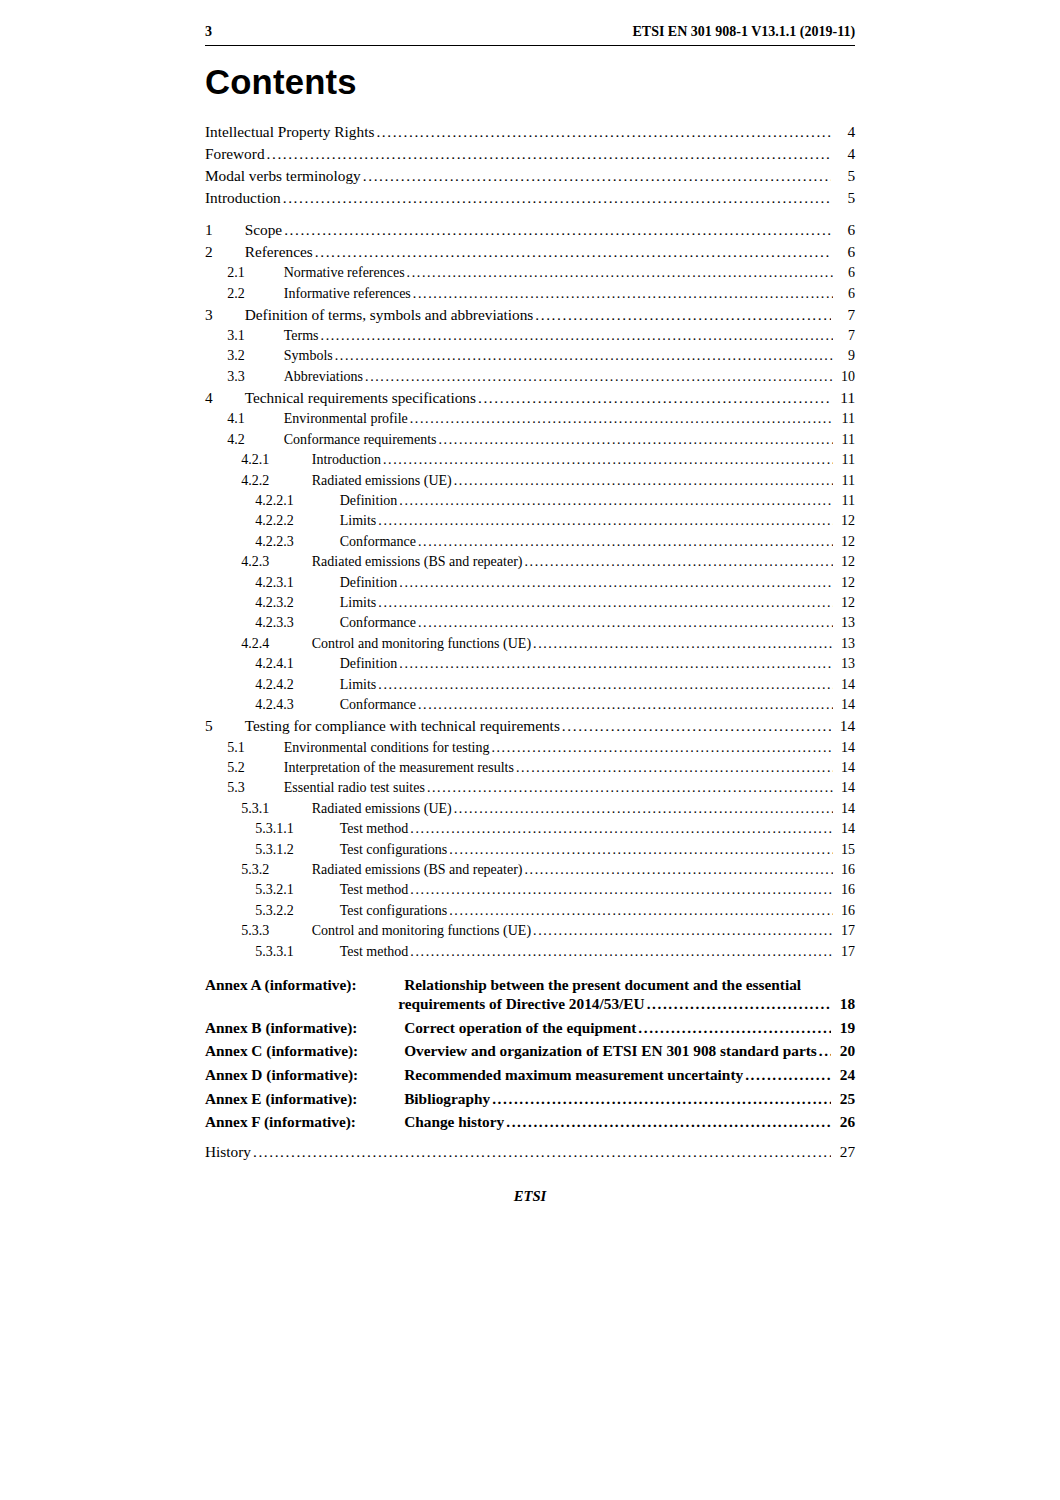3 ETSI EN 301 908-1 V13.1.1 (2019-11)
Contents
Intellectual Property Rights .................................................................................................................................. 4
Foreword ............................................................................................................................................................. 4
Modal verbs terminology ..................................................................................................................................... 5
Introduction ......................................................................................................................................................... 5
1 Scope ............................................................................................................................................. 6
2 References ..................................................................................................................................... 6
2.1 Normative references ......................................................................................................................................... 6
2.2 Informative references ....................................................................................................................................... 6
3 Definition of terms, symbols and abbreviations ................................................................................. 7
3.1 Terms ......................................................................................................................................................... 7
3.2 Symbols ..................................................................................................................................................... 9
3.3 Abbreviations ......................................................................................................................................... 10
4 Technical requirements specifications .............................................................................................. 11
4.1 Environmental profile ......................................................................................................................... 11
4.2 Conformance requirements ................................................................................................................. 11
4.2.1 Introduction ......................................................................................................................................... 11
4.2.2 Radiated emissions (UE) ..................................................................................................................... 11
4.2.2.1 Definition ......................................................................................................................... 11
4.2.2.2 Limits ............................................................................................................................. 12
4.2.2.3 Conformance ..................................................................................................................... 12
4.2.3 Radiated emissions (BS and repeater) ................................................................................................. 12
4.2.3.1 Definition ......................................................................................................................... 12
4.2.3.2 Limits ............................................................................................................................. 12
4.2.3.3 Conformance ..................................................................................................................... 13
4.2.4 Control and monitoring functions (UE) ............................................................................................... 13
4.2.4.1 Definition ......................................................................................................................... 13
4.2.4.2 Limits ............................................................................................................................. 14
4.2.4.3 Conformance ..................................................................................................................... 14
5 Testing for compliance with technical requirements ........................................................................... 14
5.1 Environmental conditions for testing ......................................................................................................... 14
5.2 Interpretation of the measurement results ................................................................................................. 14
5.3 Essential radio test suites ..................................................................................................................... 14
5.3.1 Radiated emissions (UE) ..................................................................................................................... 14
5.3.1.1 Test method ......................................................................................................................... 14
5.3.1.2 Test configurations ............................................................................................................. 15
5.3.2 Radiated emissions (BS and repeater) ................................................................................................. 16
5.3.2.1 Test method ......................................................................................................................... 16
5.3.2.2 Test configurations ............................................................................................................. 16
5.3.3 Control and monitoring functions (UE) ............................................................................................... 17
5.3.3.1 Test method ......................................................................................................................... 17
Annex A (informative): Relationship between the present document and the essential
requirements of Directive 2014/53/EU ....................................................... 18
Annex B (informative): Correct operation of the equipment ............................................................ 19
Annex C (informative): Overview and organization of ETSI EN 301 908 standard parts .............. 20
Annex D (informative): Recommended maximum measurement uncertainty ................................ 24
Annex E (informative): Bibliography .............................................................................................. 25
Annex F (informative): Change history .......................................................................................... 26
History .............................................................................................................................................................. 27
ETSI